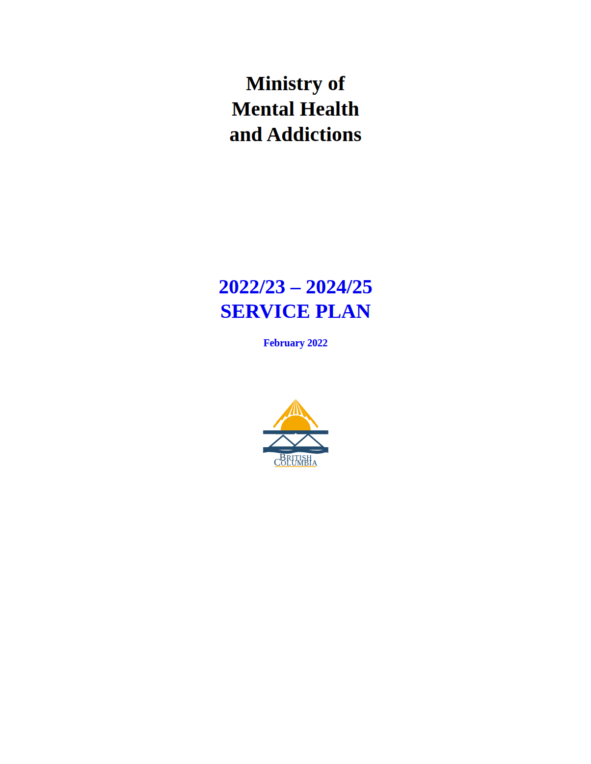Ministry of
Mental Health
and Addictions
2022/23 – 2024/25
SERVICE PLAN
February 2022
British Columbia BRITISH COLUMBIA